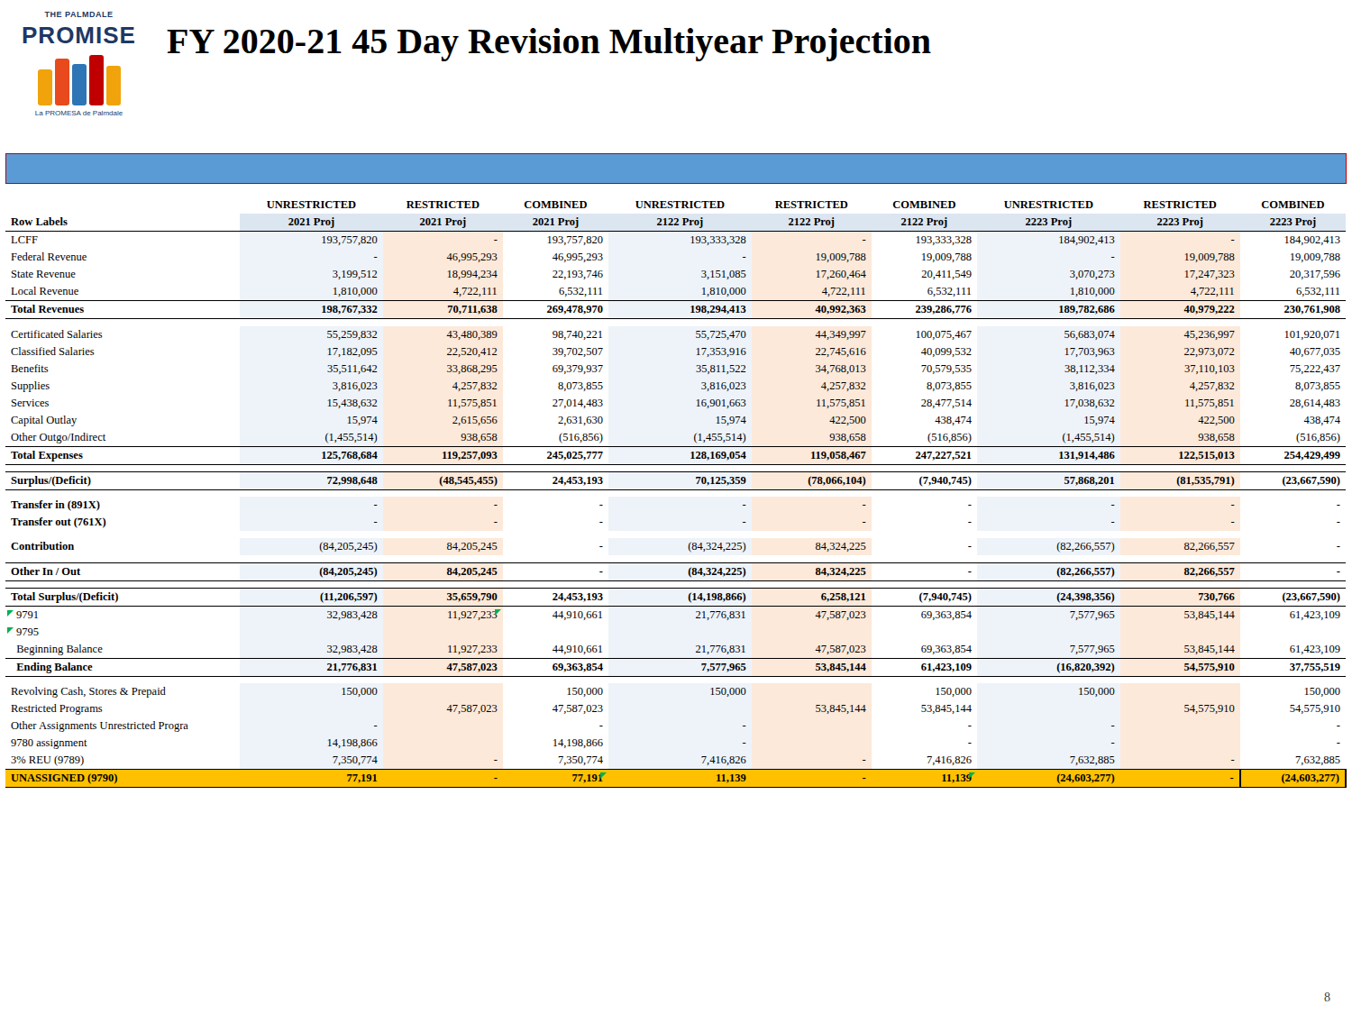THE PALMDALE
PROMISE
La PROMESA de Palmdale
FY 2020-21 45 Day Revision Multiyear Projection
| | UNRESTRICTED | RESTRICTED | COMBINED | UNRESTRICTED | RESTRICTED | COMBINED | UNRESTRICTED | RESTRICTED | COMBINED |
| --- | --- | --- | --- | --- | --- | --- | --- | --- | --- |
| Row Labels | 2021 Proj | 2021 Proj | 2021 Proj | 2122 Proj | 2122 Proj | 2122 Proj | 2223 Proj | 2223 Proj | 2223 Proj |
| LCFF | 193,757,820 | - | 193,757,820 | 193,333,328 | - | 193,333,328 | 184,902,413 | - | 184,902,413 |
| Federal Revenue | - | 46,995,293 | 46,995,293 | - | 19,009,788 | 19,009,788 | - | 19,009,788 | 19,009,788 |
| State Revenue | 3,199,512 | 18,994,234 | 22,193,746 | 3,151,085 | 17,260,464 | 20,411,549 | 3,070,273 | 17,247,323 | 20,317,596 |
| Local Revenue | 1,810,000 | 4,722,111 | 6,532,111 | 1,810,000 | 4,722,111 | 6,532,111 | 1,810,000 | 4,722,111 | 6,532,111 |
| Total Revenues | 198,767,332 | 70,711,638 | 269,478,970 | 198,294,413 | 40,992,363 | 239,286,776 | 189,782,686 | 40,979,222 | 230,761,908 |
| Certificated Salaries | 55,259,832 | 43,480,389 | 98,740,221 | 55,725,470 | 44,349,997 | 100,075,467 | 56,683,074 | 45,236,997 | 101,920,071 |
| Classified Salaries | 17,182,095 | 22,520,412 | 39,702,507 | 17,353,916 | 22,745,616 | 40,099,532 | 17,703,963 | 22,973,072 | 40,677,035 |
| Benefits | 35,511,642 | 33,868,295 | 69,379,937 | 35,811,522 | 34,768,013 | 70,579,535 | 38,112,334 | 37,110,103 | 75,222,437 |
| Supplies | 3,816,023 | 4,257,832 | 8,073,855 | 3,816,023 | 4,257,832 | 8,073,855 | 3,816,023 | 4,257,832 | 8,073,855 |
| Services | 15,438,632 | 11,575,851 | 27,014,483 | 16,901,663 | 11,575,851 | 28,477,514 | 17,038,632 | 11,575,851 | 28,614,483 |
| Capital Outlay | 15,974 | 2,615,656 | 2,631,630 | 15,974 | 422,500 | 438,474 | 15,974 | 422,500 | 438,474 |
| Other Outgo/Indirect | (1,455,514) | 938,658 | (516,856) | (1,455,514) | 938,658 | (516,856) | (1,455,514) | 938,658 | (516,856) |
| Total Expenses | 125,768,684 | 119,257,093 | 245,025,777 | 128,169,054 | 119,058,467 | 247,227,521 | 131,914,486 | 122,515,013 | 254,429,499 |
| Surplus/(Deficit) | 72,998,648 | (48,545,455) | 24,453,193 | 70,125,359 | (78,066,104) | (7,940,745) | 57,868,201 | (81,535,791) | (23,667,590) |
| Transfer in (891X) | - | - | - | - | - | - | - | - | - |
| Transfer out (761X) | - | - | - | - | - | - | - | - | - |
| Contribution | (84,205,245) | 84,205,245 | - | (84,324,225) | 84,324,225 | - | (82,266,557) | 82,266,557 | - |
| Other In / Out | (84,205,245) | 84,205,245 | - | (84,324,225) | 84,324,225 | - | (82,266,557) | 82,266,557 | - |
| Total Surplus/(Deficit) | (11,206,597) | 35,659,790 | 24,453,193 | (14,198,866) | 6,258,121 | (7,940,745) | (24,398,356) | 730,766 | (23,667,590) |
| 9791 | 32,983,428 | 11,927,233 | 44,910,661 | 21,776,831 | 47,587,023 | 69,363,854 | 7,577,965 | 53,845,144 | 61,423,109 |
| 9795 | | | | | | | | | |
| Beginning Balance | 32,983,428 | 11,927,233 | 44,910,661 | 21,776,831 | 47,587,023 | 69,363,854 | 7,577,965 | 53,845,144 | 61,423,109 |
| Ending Balance | 21,776,831 | 47,587,023 | 69,363,854 | 7,577,965 | 53,845,144 | 61,423,109 | (16,820,392) | 54,575,910 | 37,755,519 |
| Revolving Cash, Stores & Prepaid | 150,000 | | 150,000 | 150,000 | | 150,000 | 150,000 | | 150,000 |
| Restricted Programs | | 47,587,023 | 47,587,023 | | 53,845,144 | 53,845,144 | | 54,575,910 | 54,575,910 |
| Other Assignments Unrestricted Progra | - | | - | - | | - | - | | - |
| 9780 assignment | 14,198,866 | | 14,198,866 | - | | - | - | | - |
| 3% REU (9789) | 7,350,774 | - | 7,350,774 | 7,416,826 | - | 7,416,826 | 7,632,885 | - | 7,632,885 |
| UNASSIGNED (9790) | 77,191 | - | 77,191 | 11,139 | - | 11,139 | (24,603,277) | - | (24,603,277) |
8